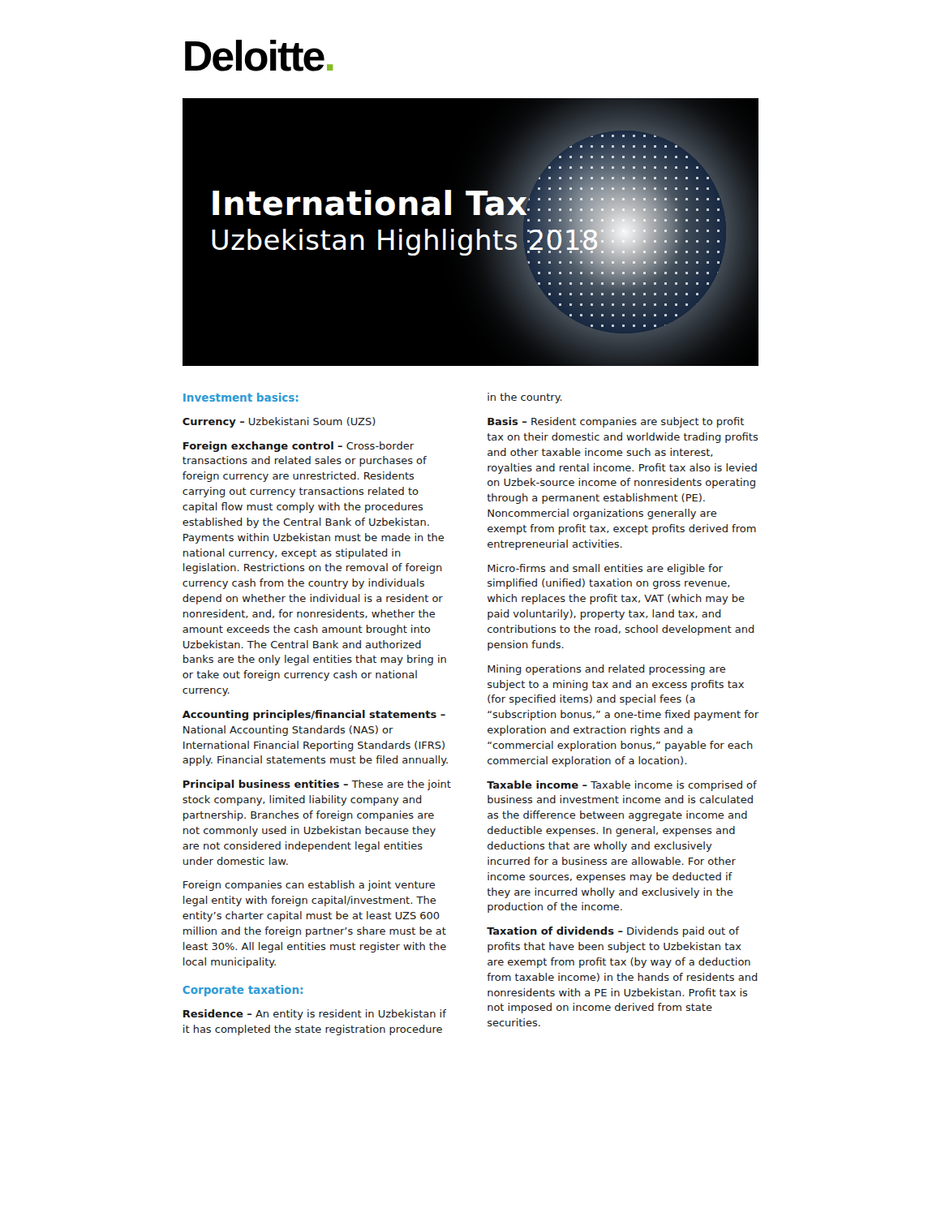Deloitte.
International Tax
Uzbekistan Highlights 2018
Investment basics:
Currency – Uzbekistani Soum (UZS)
Foreign exchange control – Cross-border transactions and related sales or purchases of foreign currency are unrestricted. Residents carrying out currency transactions related to capital flow must comply with the procedures established by the Central Bank of Uzbekistan. Payments within Uzbekistan must be made in the national currency, except as stipulated in legislation. Restrictions on the removal of foreign currency cash from the country by individuals depend on whether the individual is a resident or nonresident, and, for nonresidents, whether the amount exceeds the cash amount brought into Uzbekistan. The Central Bank and authorized banks are the only legal entities that may bring in or take out foreign currency cash or national currency.
Accounting principles/financial statements – National Accounting Standards (NAS) or International Financial Reporting Standards (IFRS) apply. Financial statements must be filed annually.
Principal business entities – These are the joint stock company, limited liability company and partnership. Branches of foreign companies are not commonly used in Uzbekistan because they are not considered independent legal entities under domestic law.
Foreign companies can establish a joint venture legal entity with foreign capital/investment. The entity’s charter capital must be at least UZS 600 million and the foreign partner’s share must be at least 30%. All legal entities must register with the local municipality.
Corporate taxation:
Residence – An entity is resident in Uzbekistan if it has completed the state registration procedure in the country.
Basis – Resident companies are subject to profit tax on their domestic and worldwide trading profits and other taxable income such as interest, royalties and rental income. Profit tax also is levied on Uzbek-source income of nonresidents operating through a permanent establishment (PE). Noncommercial organizations generally are exempt from profit tax, except profits derived from entrepreneurial activities.
Micro-firms and small entities are eligible for simplified (unified) taxation on gross revenue, which replaces the profit tax, VAT (which may be paid voluntarily), property tax, land tax, and contributions to the road, school development and pension funds.
Mining operations and related processing are subject to a mining tax and an excess profits tax (for specified items) and special fees (a “subscription bonus,” a one-time fixed payment for exploration and extraction rights and a “commercial exploration bonus,” payable for each commercial exploration of a location).
Taxable income – Taxable income is comprised of business and investment income and is calculated as the difference between aggregate income and deductible expenses. In general, expenses and deductions that are wholly and exclusively incurred for a business are allowable. For other income sources, expenses may be deducted if they are incurred wholly and exclusively in the production of the income.
Taxation of dividends – Dividends paid out of profits that have been subject to Uzbekistan tax are exempt from profit tax (by way of a deduction from taxable income) in the hands of residents and nonresidents with a PE in Uzbekistan. Profit tax is not imposed on income derived from state securities.